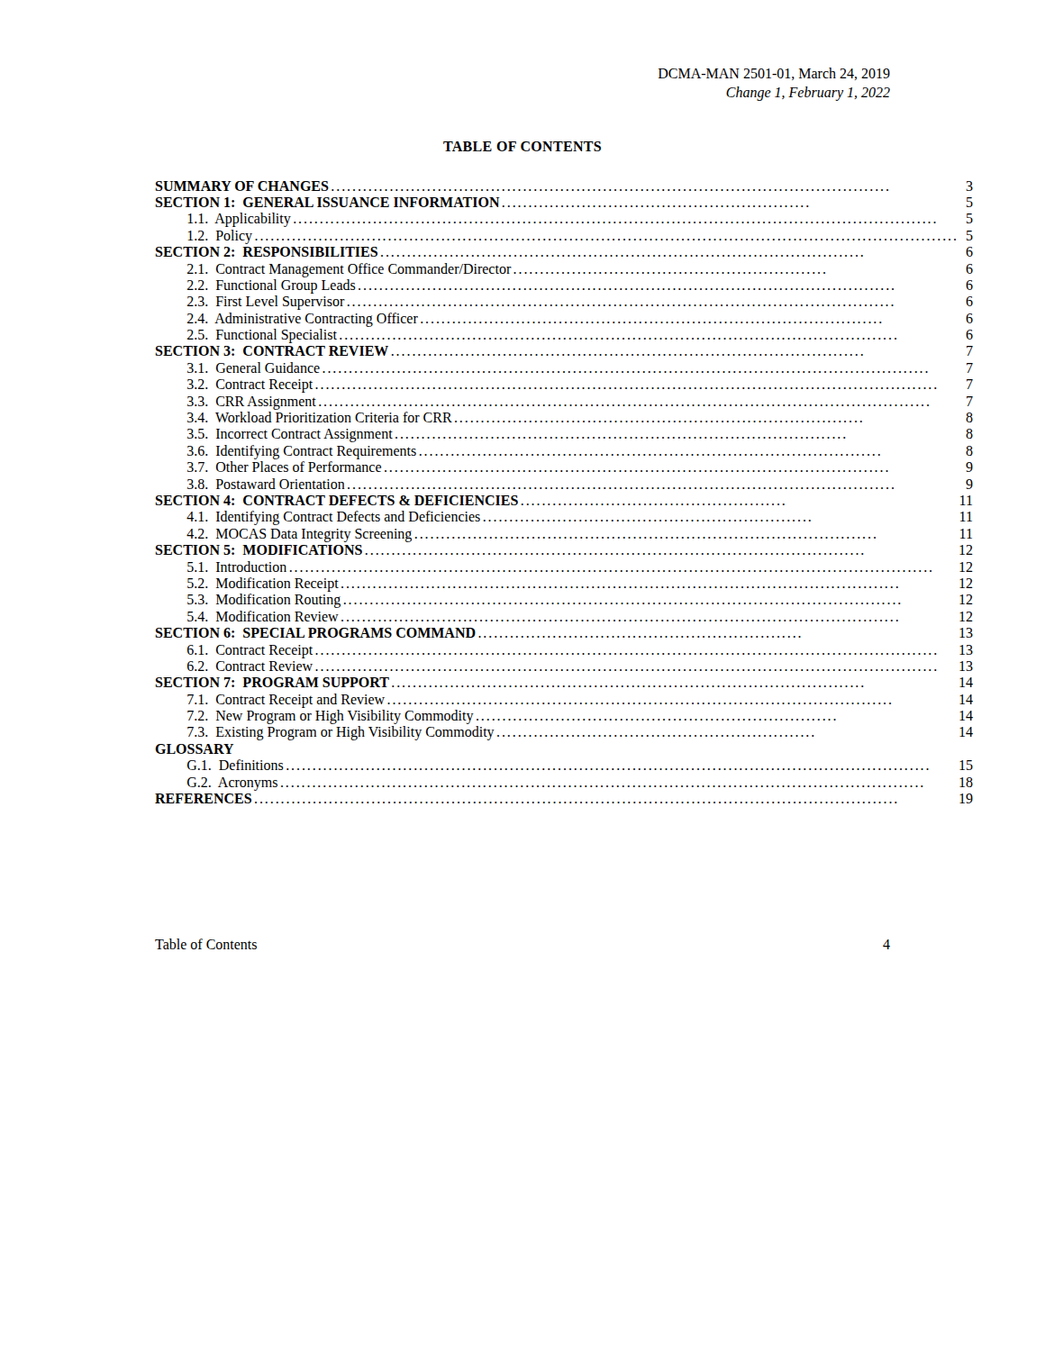DCMA-MAN 2501-01, March 24, 2019
Change 1, February 1, 2022
TABLE OF CONTENTS
| SUMMARY OF CHANGES ......................................................................................................... | 3 |
| SECTION 1: GENERAL ISSUANCE INFORMATION .......................................................... | 5 |
| 1.1. Applicability ......................................................................................................................... | 5 |
| 1.2. Policy .................................................................................................................................... | 5 |
| SECTION 2: RESPONSIBILITIES ........................................................................................... | 6 |
| 2.1. Contract Management Office Commander/Director ........................................................... | 6 |
| 2.2. Functional Group Leads ..................................................................................................... | 6 |
| 2.3. First Level Supervisor ....................................................................................................... | 6 |
| 2.4. Administrative Contracting Officer ....................................................................................... | 6 |
| 2.5. Functional Specialist ......................................................................................................... | 6 |
| SECTION 3: CONTRACT REVIEW ......................................................................................... | 7 |
| 3.1. General Guidance .................................................................................................................. | 7 |
| 3.2. Contract Receipt ..................................................................................................................... | 7 |
| 3.3. CRR Assignment ................................................................................................................... | 7 |
| 3.4. Workload Prioritization Criteria for CRR ............................................................................. | 8 |
| 3.5. Incorrect Contract Assignment ..................................................................................... | 8 |
| 3.6. Identifying Contract Requirements ....................................................................................... | 8 |
| 3.7. Other Places of Performance ............................................................................................... | 9 |
| 3.8. Postaward Orientation ....................................................................................................... | 9 |
| SECTION 4: CONTRACT DEFECTS & DEFICIENCIES .................................................. | 11 |
| 4.1. Identifying Contract Defects and Deficiencies .............................................................. | 11 |
| 4.2. MOCAS Data Integrity Screening ....................................................................................... | 11 |
| SECTION 5: MODIFICATIONS .............................................................................................. | 12 |
| 5.1. Introduction ......................................................................................................................... | 12 |
| 5.2. Modification Receipt ......................................................................................................... | 12 |
| 5.3. Modification Routing ......................................................................................................... | 12 |
| 5.4. Modification Review ......................................................................................................... | 12 |
| SECTION 6: SPECIAL PROGRAMS COMMAND ............................................................. | 13 |
| 6.1. Contract Receipt ..................................................................................................................... | 13 |
| 6.2. Contract Review ..................................................................................................................... | 13 |
| SECTION 7: PROGRAM SUPPORT ......................................................................................... | 14 |
| 7.1. Contract Receipt and Review ............................................................................................... | 14 |
| 7.2. New Program or High Visibility Commodity .................................................................... | 14 |
| 7.3. Existing Program or High Visibility Commodity ............................................................ | 14 |
| GLOSSARY | |
| G.1. Definitions ......................................................................................................................... | 15 |
| G.2. Acronyms ......................................................................................................................... | 18 |
| REFERENCES ......................................................................................................................... | 19 |
Table of Contents 4